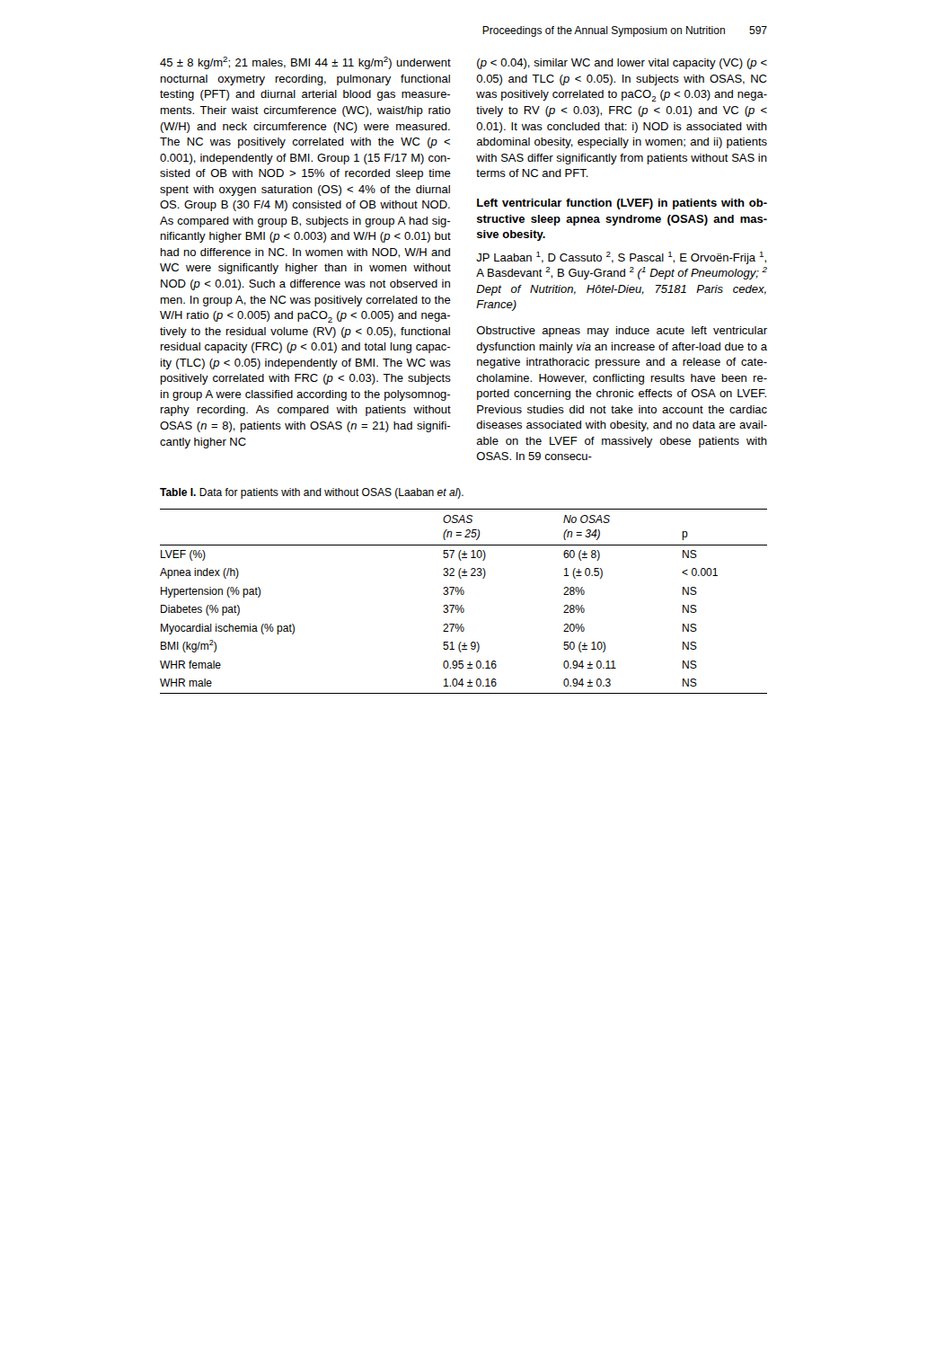Proceedings of the Annual Symposium on Nutrition 597
45 ± 8 kg/m2; 21 males, BMI 44 ± 11 kg/m2) underwent nocturnal oxymetry recording, pulmonary functional testing (PFT) and diurnal arterial blood gas measurements. Their waist circumference (WC), waist/hip ratio (W/H) and neck circumference (NC) were measured. The NC was positively correlated with the WC (p < 0.001), independently of BMI. Group 1 (15 F/17 M) consisted of OB with NOD > 15% of recorded sleep time spent with oxygen saturation (OS) < 4% of the diurnal OS. Group B (30 F/4 M) consisted of OB without NOD. As compared with group B, subjects in group A had significantly higher BMI (p < 0.003) and W/H (p < 0.01) but had no difference in NC. In women with NOD, W/H and WC were significantly higher than in women without NOD (p < 0.01). Such a difference was not observed in men. In group A, the NC was positively correlated to the W/H ratio (p < 0.005) and paCO2 (p < 0.005) and negatively to the residual volume (RV) (p < 0.05), functional residual capacity (FRC) (p < 0.01) and total lung capacity (TLC) (p < 0.05) independently of BMI. The WC was positively correlated with FRC (p < 0.03). The subjects in group A were classified according to the polysomnography recording. As compared with patients without OSAS (n = 8), patients with OSAS (n = 21) had significantly higher NC
(p < 0.04), similar WC and lower vital capacity (VC) (p < 0.05) and TLC (p < 0.05). In subjects with OSAS, NC was positively correlated to paCO2 (p < 0.03) and negatively to RV (p < 0.03), FRC (p < 0.01) and VC (p < 0.01). It was concluded that: i) NOD is associated with abdominal obesity, especially in women; and ii) patients with SAS differ significantly from patients without SAS in terms of NC and PFT.
Left ventricular function (LVEF) in patients with obstructive sleep apnea syndrome (OSAS) and massive obesity.
JP Laaban 1, D Cassuto 2, S Pascal 1, E Orvoën-Frija 1, A Basdevant 2, B Guy-Grand 2 (1 Dept of Pneumology; 2 Dept of Nutrition, Hôtel-Dieu, 75181 Paris cedex, France)
Obstructive apneas may induce acute left ventricular dysfunction mainly via an increase of after-load due to a negative intrathoracic pressure and a release of catecholamine. However, conflicting results have been reported concerning the chronic effects of OSA on LVEF. Previous studies did not take into account the cardiac diseases associated with obesity, and no data are available on the LVEF of massively obese patients with OSAS. In 59 consecu-
Table I. Data for patients with and without OSAS (Laaban et al).
| | OSAS (n = 25) | No OSAS (n = 34) | p |
| --- | --- | --- | --- |
| LVEF (%) | 57 (± 10) | 60 (± 8) | NS |
| Apnea index (/h) | 32 (± 23) | 1 (± 0.5) | < 0.001 |
| Hypertension (% pat) | 37% | 28% | NS |
| Diabetes (% pat) | 37% | 28% | NS |
| Myocardial ischemia (% pat) | 27% | 20% | NS |
| BMI (kg/m 2 ) | 51 (± 9) | 50 (± 10) | NS |
| WHR female | 0.95 ± 0.16 | 0.94 ± 0.11 | NS |
| WHR male | 1.04 ± 0.16 | 0.94 ± 0.3 | NS |